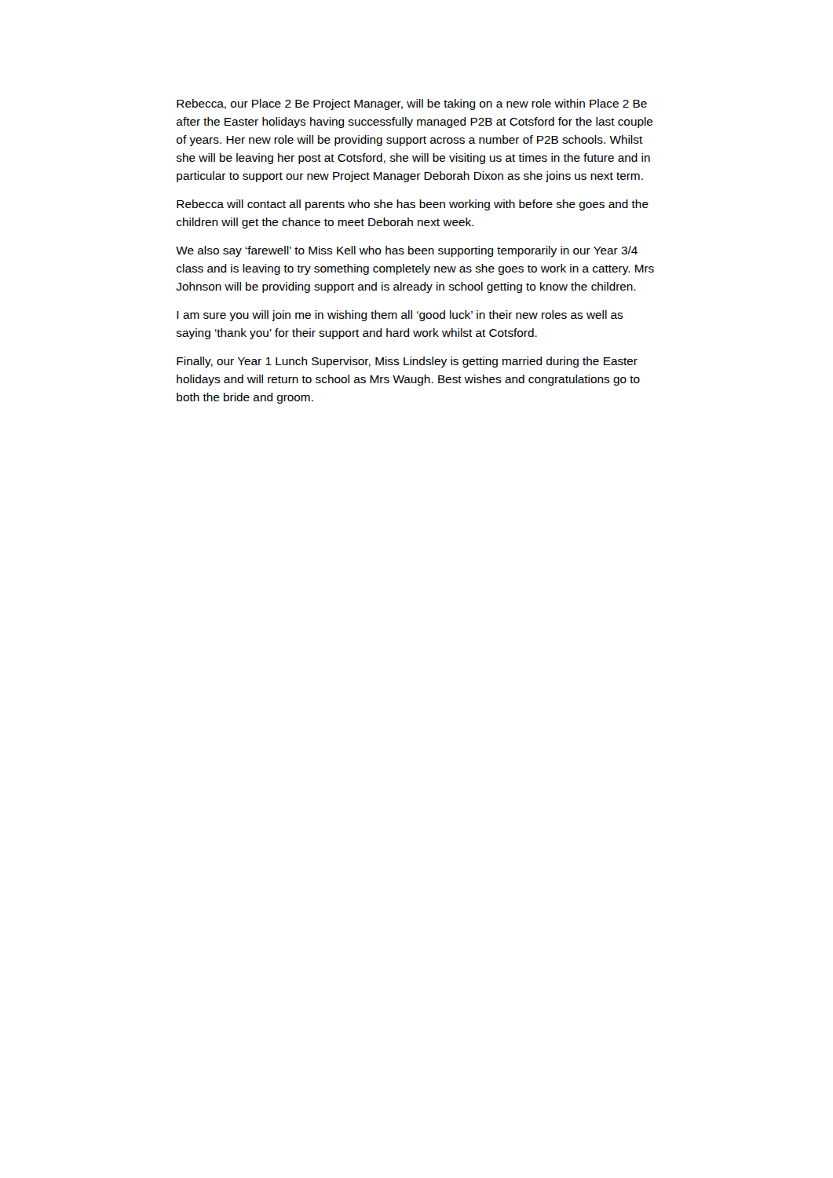Rebecca, our Place 2 Be Project Manager, will be taking on a new role within Place 2 Be after the Easter holidays having successfully managed P2B at Cotsford for the last couple of years. Her new role will be providing support across a number of P2B schools. Whilst she will be leaving her post at Cotsford, she will be visiting us at times in the future and in particular to support our new Project Manager Deborah Dixon as she joins us next term.
Rebecca will contact all parents who she has been working with before she goes and the children will get the chance to meet Deborah next week.
We also say ‘farewell’ to Miss Kell who has been supporting temporarily in our Year 3/4 class and is leaving to try something completely new as she goes to work in a cattery. Mrs Johnson will be providing support and is already in school getting to know the children.
I am sure you will join me in wishing them all ‘good luck’ in their new roles as well as saying ‘thank you’ for their support and hard work whilst at Cotsford.
Finally, our Year 1 Lunch Supervisor, Miss Lindsley is getting married during the Easter holidays and will return to school as Mrs Waugh. Best wishes and congratulations go to both the bride and groom.